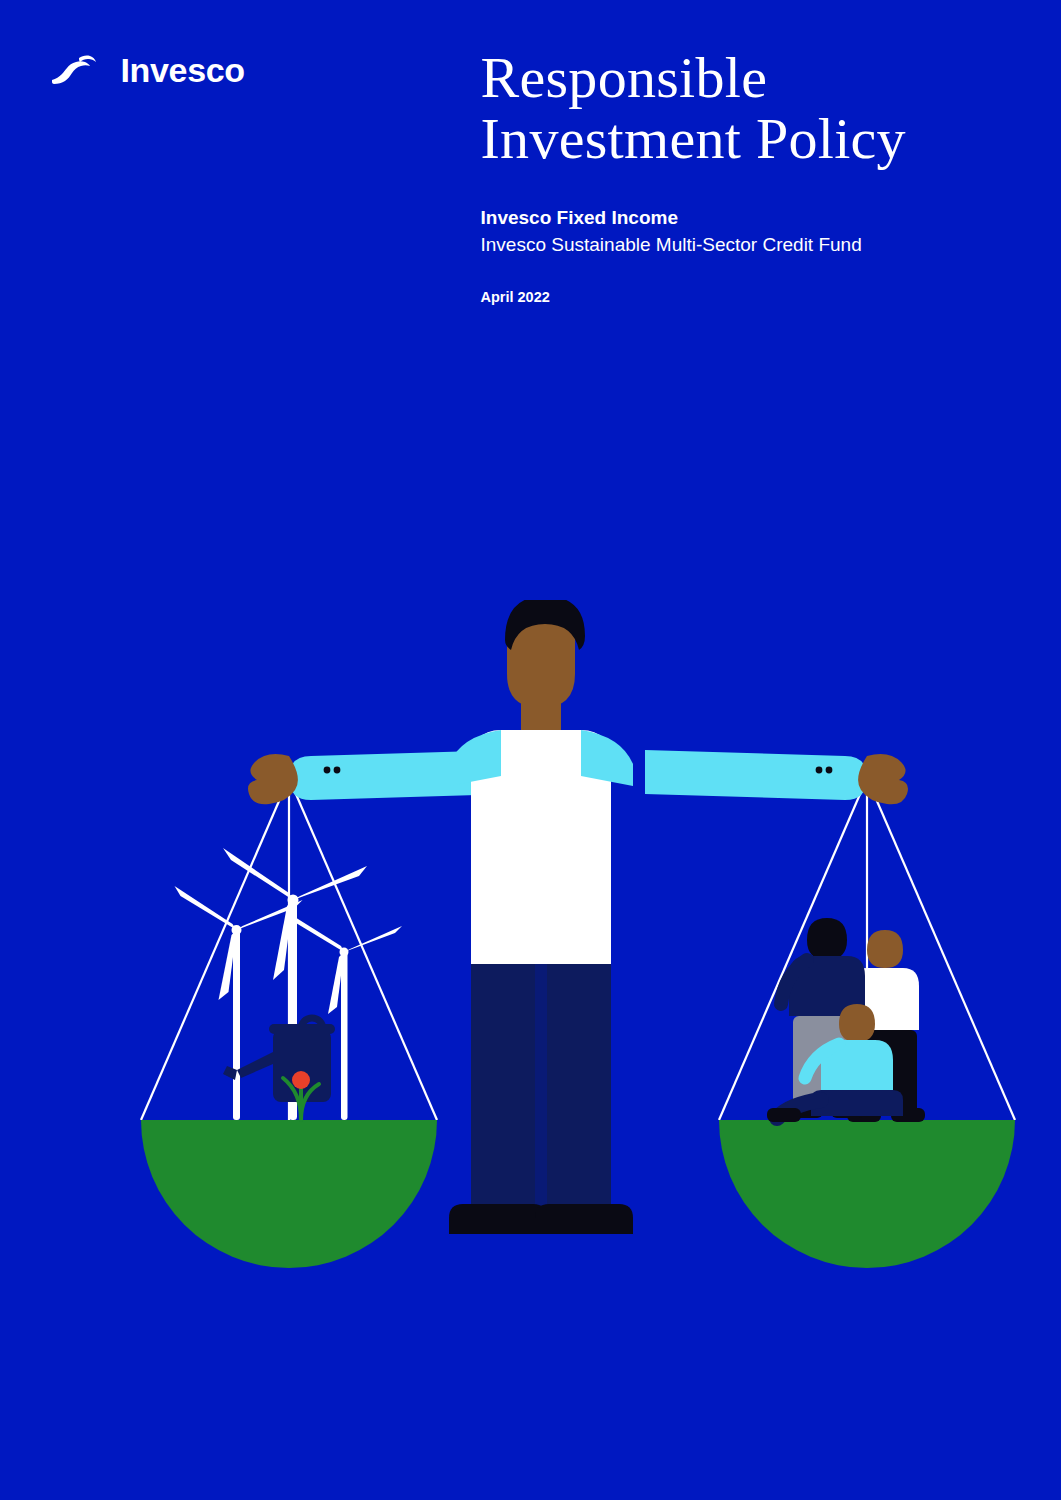Invesco logo mark
Invesco
Responsible
Investment Policy
Invesco Fixed Income Invesco Sustainable Multi-Sector Credit Fund
April 2022
Balance of environmental and social considerations